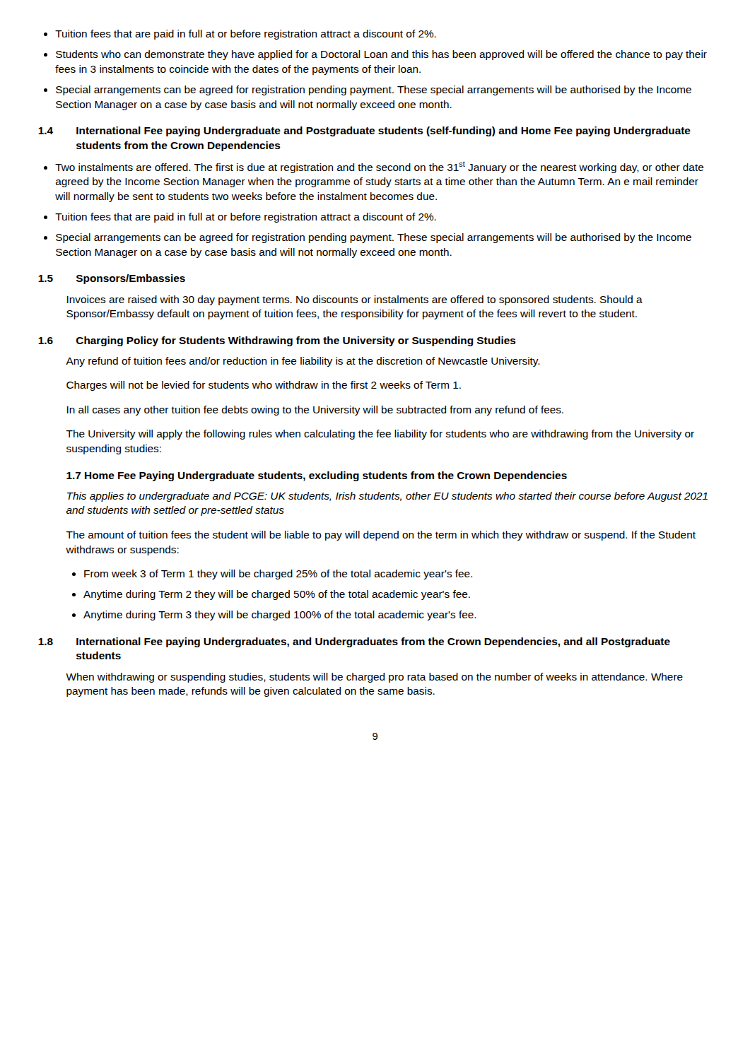Tuition fees that are paid in full at or before registration attract a discount of 2%.
Students who can demonstrate they have applied for a Doctoral Loan and this has been approved will be offered the chance to pay their fees in 3 instalments to coincide with the dates of the payments of their loan.
Special arrangements can be agreed for registration pending payment. These special arrangements will be authorised by the Income Section Manager on a case by case basis and will not normally exceed one month.
1.4 International Fee paying Undergraduate and Postgraduate students (self-funding) and Home Fee paying Undergraduate students from the Crown Dependencies
Two instalments are offered. The first is due at registration and the second on the 31st January or the nearest working day, or other date agreed by the Income Section Manager when the programme of study starts at a time other than the Autumn Term. An e mail reminder will normally be sent to students two weeks before the instalment becomes due.
Tuition fees that are paid in full at or before registration attract a discount of 2%.
Special arrangements can be agreed for registration pending payment. These special arrangements will be authorised by the Income Section Manager on a case by case basis and will not normally exceed one month.
1.5 Sponsors/Embassies
Invoices are raised with 30 day payment terms. No discounts or instalments are offered to sponsored students. Should a Sponsor/Embassy default on payment of tuition fees, the responsibility for payment of the fees will revert to the student.
1.6 Charging Policy for Students Withdrawing from the University or Suspending Studies
Any refund of tuition fees and/or reduction in fee liability is at the discretion of Newcastle University.
Charges will not be levied for students who withdraw in the first 2 weeks of Term 1.
In all cases any other tuition fee debts owing to the University will be subtracted from any refund of fees.
The University will apply the following rules when calculating the fee liability for students who are withdrawing from the University or suspending studies:
1.7 Home Fee Paying Undergraduate students, excluding students from the Crown Dependencies
This applies to undergraduate and PCGE: UK students, Irish students, other EU students who started their course before August 2021 and students with settled or pre-settled status
The amount of tuition fees the student will be liable to pay will depend on the term in which they withdraw or suspend. If the Student withdraws or suspends:
From week 3 of Term 1 they will be charged 25% of the total academic year's fee.
Anytime during Term 2 they will be charged 50% of the total academic year's fee.
Anytime during Term 3 they will be charged 100% of the total academic year's fee.
1.8 International Fee paying Undergraduates, and Undergraduates from the Crown Dependencies, and all Postgraduate students
When withdrawing or suspending studies, students will be charged pro rata based on the number of weeks in attendance. Where payment has been made, refunds will be given calculated on the same basis.
9